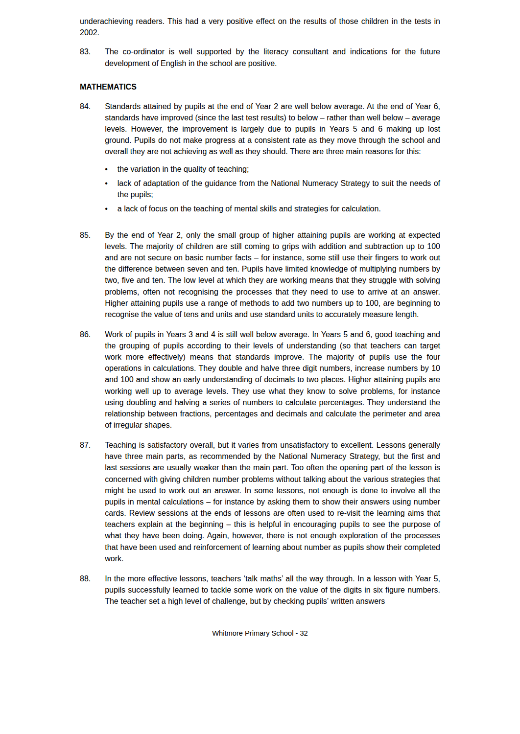underachieving readers. This had a very positive effect on the results of those children in the tests in 2002.
83. The co-ordinator is well supported by the literacy consultant and indications for the future development of English in the school are positive.
Mathematics
84. Standards attained by pupils at the end of Year 2 are well below average. At the end of Year 6, standards have improved (since the last test results) to below – rather than well below – average levels. However, the improvement is largely due to pupils in Years 5 and 6 making up lost ground. Pupils do not make progress at a consistent rate as they move through the school and overall they are not achieving as well as they should. There are three main reasons for this:
•the variation in the quality of teaching;
•lack of adaptation of the guidance from the National Numeracy Strategy to suit the needs of the pupils;
•a lack of focus on the teaching of mental skills and strategies for calculation.
85. By the end of Year 2, only the small group of higher attaining pupils are working at expected levels. The majority of children are still coming to grips with addition and subtraction up to 100 and are not secure on basic number facts – for instance, some still use their fingers to work out the difference between seven and ten. Pupils have limited knowledge of multiplying numbers by two, five and ten. The low level at which they are working means that they struggle with solving problems, often not recognising the processes that they need to use to arrive at an answer. Higher attaining pupils use a range of methods to add two numbers up to 100, are beginning to recognise the value of tens and units and use standard units to accurately measure length.
86. Work of pupils in Years 3 and 4 is still well below average. In Years 5 and 6, good teaching and the grouping of pupils according to their levels of understanding (so that teachers can target work more effectively) means that standards improve. The majority of pupils use the four operations in calculations. They double and halve three digit numbers, increase numbers by 10 and 100 and show an early understanding of decimals to two places. Higher attaining pupils are working well up to average levels. They use what they know to solve problems, for instance using doubling and halving a series of numbers to calculate percentages. They understand the relationship between fractions, percentages and decimals and calculate the perimeter and area of irregular shapes.
87. Teaching is satisfactory overall, but it varies from unsatisfactory to excellent. Lessons generally have three main parts, as recommended by the National Numeracy Strategy, but the first and last sessions are usually weaker than the main part. Too often the opening part of the lesson is concerned with giving children number problems without talking about the various strategies that might be used to work out an answer. In some lessons, not enough is done to involve all the pupils in mental calculations – for instance by asking them to show their answers using number cards. Review sessions at the ends of lessons are often used to re-visit the learning aims that teachers explain at the beginning – this is helpful in encouraging pupils to see the purpose of what they have been doing. Again, however, there is not enough exploration of the processes that have been used and reinforcement of learning about number as pupils show their completed work.
88. In the more effective lessons, teachers ‘talk maths’ all the way through. In a lesson with Year 5, pupils successfully learned to tackle some work on the value of the digits in six figure numbers. The teacher set a high level of challenge, but by checking pupils’ written answers
Whitmore Primary School - 32